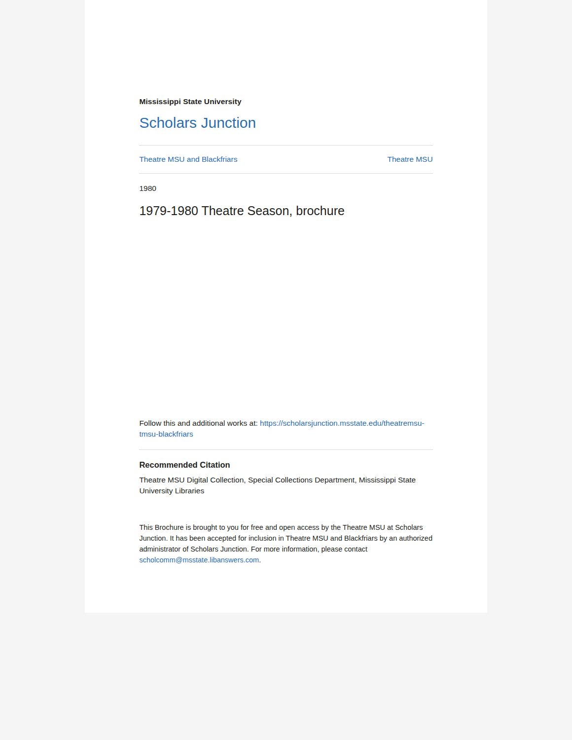Mississippi State University
Scholars Junction
Theatre MSU and Blackfriars Theatre MSU
1980
1979-1980 Theatre Season, brochure
Follow this and additional works at: https://scholarsjunction.msstate.edu/theatremsu-tmsu-blackfriars
Recommended Citation
Theatre MSU Digital Collection, Special Collections Department, Mississippi State University Libraries
This Brochure is brought to you for free and open access by the Theatre MSU at Scholars Junction. It has been accepted for inclusion in Theatre MSU and Blackfriars by an authorized administrator of Scholars Junction. For more information, please contact scholcomm@msstate.libanswers.com.